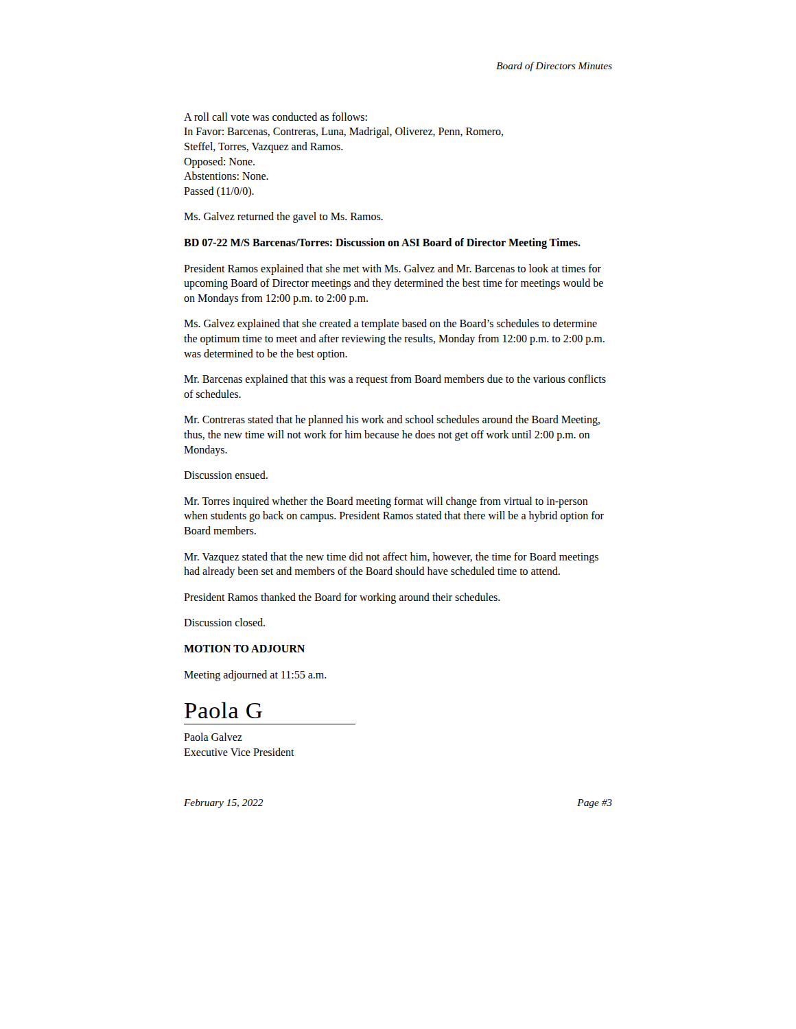Board of Directors Minutes
A roll call vote was conducted as follows:
In Favor: Barcenas, Contreras, Luna, Madrigal, Oliverez, Penn, Romero,
Steffel, Torres, Vazquez and Ramos.
Opposed: None.
Abstentions: None.
Passed (11/0/0).
Ms. Galvez returned the gavel to Ms. Ramos.
BD 07-22 M/S Barcenas/Torres: Discussion on ASI Board of Director Meeting Times.
President Ramos explained that she met with Ms. Galvez and Mr. Barcenas to look at times for upcoming Board of Director meetings and they determined the best time for meetings would be on Mondays from 12:00 p.m. to 2:00 p.m.
Ms. Galvez explained that she created a template based on the Board’s schedules to determine the optimum time to meet and after reviewing the results, Monday from 12:00 p.m. to 2:00 p.m. was determined to be the best option.
Mr. Barcenas explained that this was a request from Board members due to the various conflicts of schedules.
Mr. Contreras stated that he planned his work and school schedules around the Board Meeting, thus, the new time will not work for him because he does not get off work until 2:00 p.m. on Mondays.
Discussion ensued.
Mr. Torres inquired whether the Board meeting format will change from virtual to in-person when students go back on campus. President Ramos stated that there will be a hybrid option for Board members.
Mr. Vazquez stated that the new time did not affect him, however, the time for Board meetings had already been set and members of the Board should have scheduled time to attend.
President Ramos thanked the Board for working around their schedules.
Discussion closed.
MOTION TO ADJOURN
Meeting adjourned at 11:55 a.m.
Paola G
Paola Galvez
Executive Vice President
February 15, 2022 Page #3